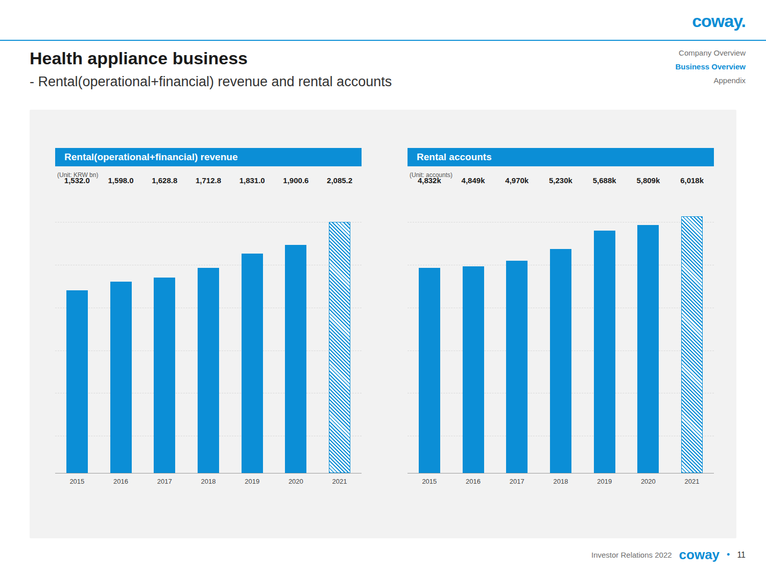coway
Company Overview
Business Overview
Appendix
Health appliance business
- Rental(operational+financial) revenue and rental accounts
Rental(operational+financial) revenue
(Unit: KRW bn)
1,532.0
1,598.0
1,628.8
1,712.8
1,831.0
1,900.6
2,085.2
201520162017 2018201920202021
Rental accounts
(Unit: accounts)
4,832k
4,849k
4,970k
5,230k
5,688k
5,809k
6,018k
201520162017 2018201920202021
Investor Relations 2022 coway • 11